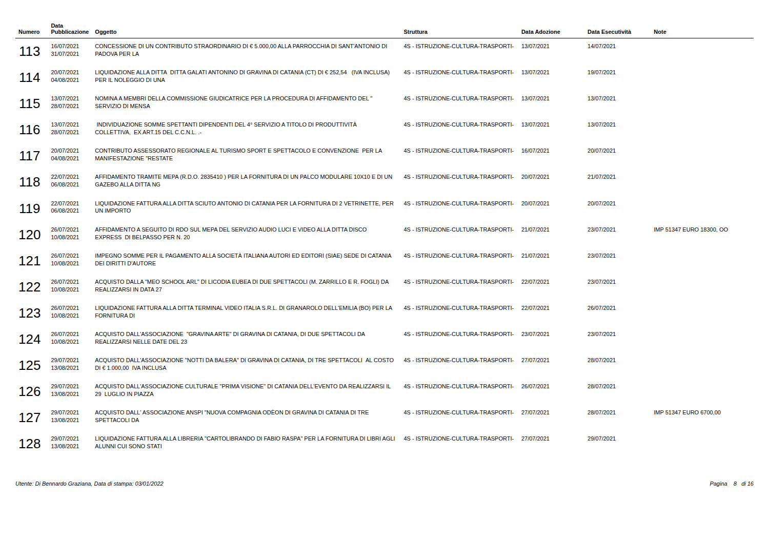| Numero | Data Pubblicazione | Oggetto | Struttura | Data Adozione | Data Esecutività | Note |
| --- | --- | --- | --- | --- | --- | --- |
| 113 | 16/07/2021 31/07/2021 | CONCESSIONE DI UN CONTRIBUTO STRAORDINARIO DI € 5.000,00 ALLA PARROCCHIA DI SANT'ANTONIO DI PADOVA PER LA | 4S - ISTRUZIONE-CULTURA-TRASPORTI- | 13/07/2021 | 14/07/2021 | |
| 114 | 20/07/2021 04/08/2021 | LIQUIDAZIONE ALLA DITTA DITTA GALATI ANTONINO DI GRAVINA DI CATANIA (CT) DI € 252,54 (IVA INCLUSA) PER IL NOLEGGIO DI UNA | 4S - ISTRUZIONE-CULTURA-TRASPORTI- | 13/07/2021 | 19/07/2021 | |
| 115 | 13/07/2021 28/07/2021 | NOMINA A MEMBRI DELLA COMMISSIONE GIUDICATRICE PER LA PROCEDURA DI AFFIDAMENTO DEL " SERVIZIO DI MENSA | 4S - ISTRUZIONE-CULTURA-TRASPORTI- | 13/07/2021 | 13/07/2021 | |
| 116 | 13/07/2021 28/07/2021 | INDIVIDUAZIONE SOMME SPETTANTI DIPENDENTI DEL 4° SERVIZIO A TITOLO DI PRODUTTIVITÀ COLLETTIVA, EX ART.15 DEL C.C.N.L. .- | 4S - ISTRUZIONE-CULTURA-TRASPORTI- | 13/07/2021 | 13/07/2021 | |
| 117 | 20/07/2021 04/08/2021 | CONTRIBUTO ASSESSORATO REGIONALE AL TURISMO SPORT E SPETTACOLO E CONVENZIONE PER LA MANIFESTAZIONE "RESTATE | 4S - ISTRUZIONE-CULTURA-TRASPORTI- | 16/07/2021 | 20/07/2021 | |
| 118 | 22/07/2021 06/08/2021 | AFFIDAMENTO TRAMITE MEPA (R.D.O. 2835410 ) PER LA FORNITURA DI UN PALCO MODULARE 10X10 E DI UN GAZEBO ALLA DITTA NG | 4S - ISTRUZIONE-CULTURA-TRASPORTI- | 20/07/2021 | 21/07/2021 | |
| 119 | 22/07/2021 06/08/2021 | LIQUIDAZIONE FATTURA ALLA DITTA SCIUTO ANTONIO DI CATANIA PER LA FORNITURA DI 2 VETRINETTE, PER UN IMPORTO | 4S - ISTRUZIONE-CULTURA-TRASPORTI- | 20/07/2021 | 20/07/2021 | |
| 120 | 26/07/2021 10/08/2021 | AFFIDAMENTO A SEGUITO DI RDO SUL MEPA DEL SERVIZIO AUDIO LUCI E VIDEO ALLA DITTA DISCO EXPRESS DI BELPASSO PER N. 20 | 4S - ISTRUZIONE-CULTURA-TRASPORTI- | 21/07/2021 | 23/07/2021 | IMP 51347 EURO 18300, OO |
| 121 | 26/07/2021 10/08/2021 | IMPEGNO SOMME PER IL PAGAMENTO ALLA SOCIETÀ ITALIANA AUTORI ED EDITORI (SIAE) SEDE DI CATANIA DEI DIRITTI D'AUTORE | 4S - ISTRUZIONE-CULTURA-TRASPORTI- | 21/07/2021 | 23/07/2021 | |
| 122 | 26/07/2021 10/08/2021 | ACQUISTO DALLA "MEO SCHOOL ARL" DI LICODIA EUBEA DI DUE SPETTACOLI (M. ZARRILLO E R. FOGLI) DA REALIZZARSI IN DATA 27 | 4S - ISTRUZIONE-CULTURA-TRASPORTI- | 22/07/2021 | 23/07/2021 | |
| 123 | 26/07/2021 10/08/2021 | LIQUIDAZIONE FATTURA ALLA DITTA TERMINAL VIDEO ITALIA S.R.L. DI GRANAROLO DELL'EMILIA (BO) PER LA FORNITURA DI | 4S - ISTRUZIONE-CULTURA-TRASPORTI- | 22/07/2021 | 26/07/2021 | |
| 124 | 26/07/2021 10/08/2021 | ACQUISTO DALL'ASSOCIAZIONE "GRAVINA ARTE" DI GRAVINA DI CATANIA, DI DUE SPETTACOLI DA REALIZZARSI NELLE DATE DEL 23 | 4S - ISTRUZIONE-CULTURA-TRASPORTI- | 23/07/2021 | 23/07/2021 | |
| 125 | 29/07/2021 13/08/2021 | ACQUISTO DALL'ASSOCIAZIONE "NOTTI DA BALERA" DI GRAVINA DI CATANIA, DI TRE SPETTACOLI AL COSTO DI € 1.000,00 IVA INCLUSA | 4S - ISTRUZIONE-CULTURA-TRASPORTI- | 27/07/2021 | 28/07/2021 | |
| 126 | 29/07/2021 13/08/2021 | ACQUISTO DALL'ASSOCIAZIONE CULTURALE "PRIMA VISIONE" DI CATANIA DELL'EVENTO DA REALIZZARSI IL 29 LUGLIO IN PIAZZA | 4S - ISTRUZIONE-CULTURA-TRASPORTI- | 26/07/2021 | 28/07/2021 | |
| 127 | 29/07/2021 13/08/2021 | ACQUISTO DALL' ASSOCIAZIONE ANSPI "NUOVA COMPAGNIA ODÈON DI GRAVINA DI CATANIA DI TRE SPETTACOLI DA | 4S - ISTRUZIONE-CULTURA-TRASPORTI- | 27/07/2021 | 28/07/2021 | IMP 51347 EURO 6700,00 |
| 128 | 29/07/2021 13/08/2021 | LIQUIDAZIONE FATTURA ALLA LIBRERIA "CARTOLIBRANDO DI FABIO RASPA" PER LA FORNITURA DI LIBRI AGLI ALUNNI CUI SONO STATI | 4S - ISTRUZIONE-CULTURA-TRASPORTI- | 27/07/2021 | 29/07/2021 | |
Utente: Di Bennardo Graziana, Data di stampa: 03/01/2022
Pagina 8 di 16